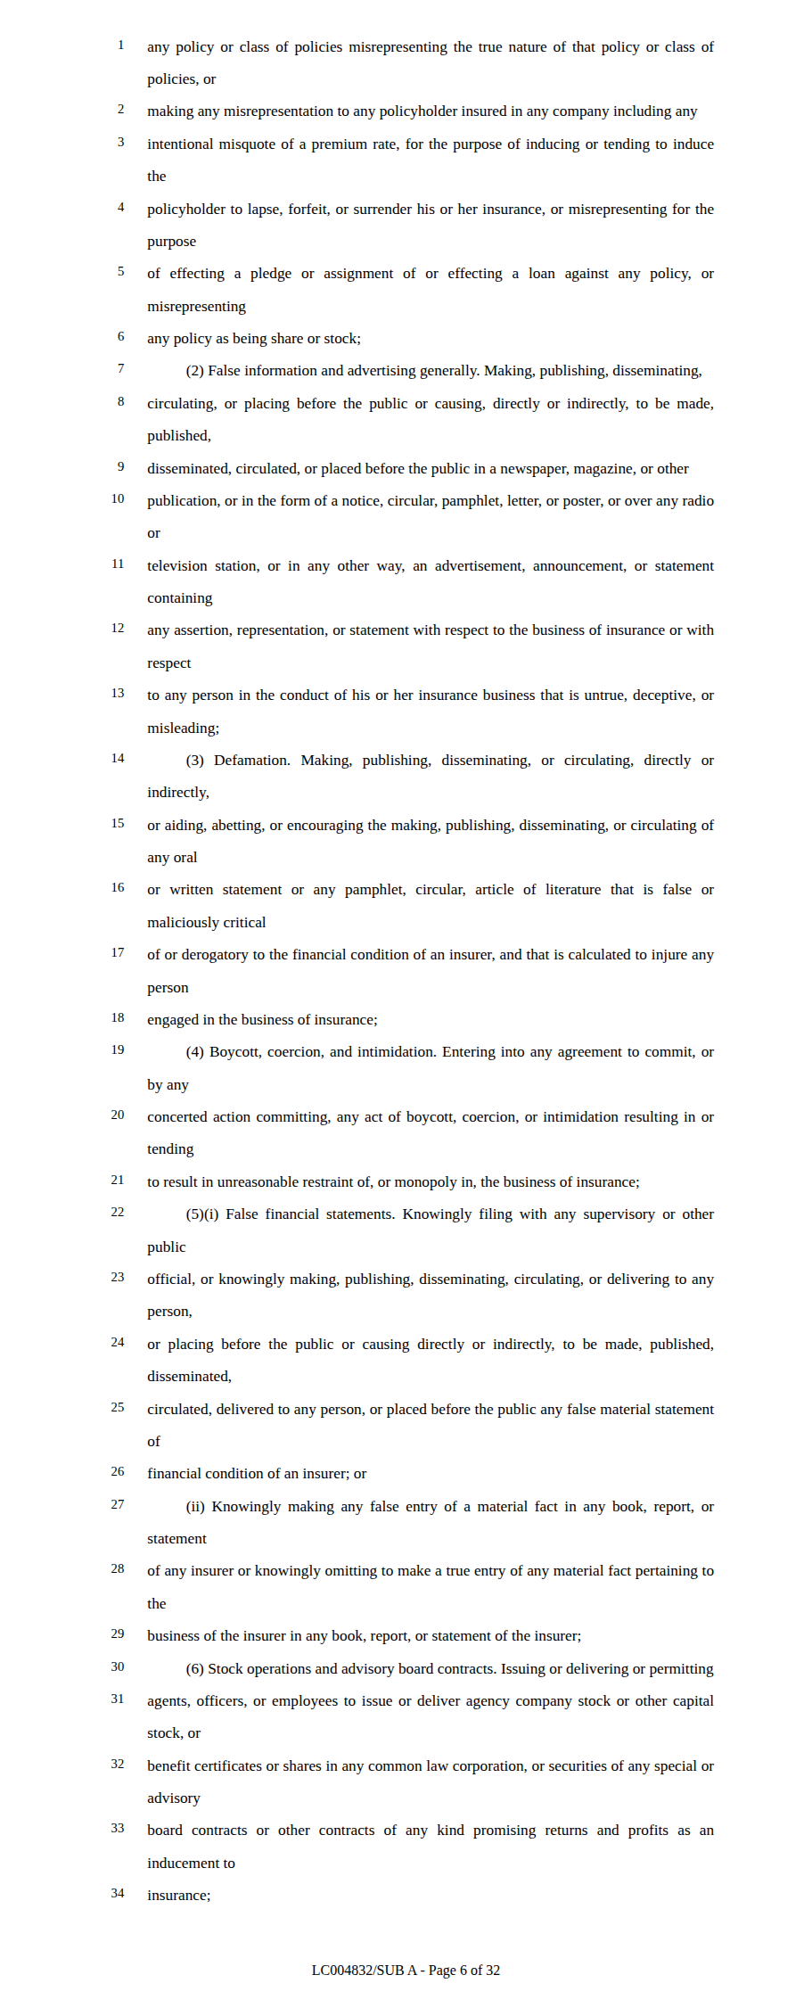any policy or class of policies misrepresenting the true nature of that policy or class of policies, or
making any misrepresentation to any policyholder insured in any company including any
intentional misquote of a premium rate, for the purpose of inducing or tending to induce the
policyholder to lapse, forfeit, or surrender his or her insurance, or misrepresenting for the purpose
of effecting a pledge or assignment of or effecting a loan against any policy, or misrepresenting
any policy as being share or stock;
(2) False information and advertising generally. Making, publishing, disseminating,
circulating, or placing before the public or causing, directly or indirectly, to be made, published,
disseminated, circulated, or placed before the public in a newspaper, magazine, or other
publication, or in the form of a notice, circular, pamphlet, letter, or poster, or over any radio or
television station, or in any other way, an advertisement, announcement, or statement containing
any assertion, representation, or statement with respect to the business of insurance or with respect
to any person in the conduct of his or her insurance business that is untrue, deceptive, or misleading;
(3) Defamation. Making, publishing, disseminating, or circulating, directly or indirectly,
or aiding, abetting, or encouraging the making, publishing, disseminating, or circulating of any oral
or written statement or any pamphlet, circular, article of literature that is false or maliciously critical
of or derogatory to the financial condition of an insurer, and that is calculated to injure any person
engaged in the business of insurance;
(4) Boycott, coercion, and intimidation. Entering into any agreement to commit, or by any
concerted action committing, any act of boycott, coercion, or intimidation resulting in or tending
to result in unreasonable restraint of, or monopoly in, the business of insurance;
(5)(i) False financial statements. Knowingly filing with any supervisory or other public
official, or knowingly making, publishing, disseminating, circulating, or delivering to any person,
or placing before the public or causing directly or indirectly, to be made, published, disseminated,
circulated, delivered to any person, or placed before the public any false material statement of
financial condition of an insurer; or
(ii) Knowingly making any false entry of a material fact in any book, report, or statement
of any insurer or knowingly omitting to make a true entry of any material fact pertaining to the
business of the insurer in any book, report, or statement of the insurer;
(6) Stock operations and advisory board contracts. Issuing or delivering or permitting
agents, officers, or employees to issue or deliver agency company stock or other capital stock, or
benefit certificates or shares in any common law corporation, or securities of any special or advisory
board contracts or other contracts of any kind promising returns and profits as an inducement to
insurance;
LC004832/SUB A - Page 6 of 32